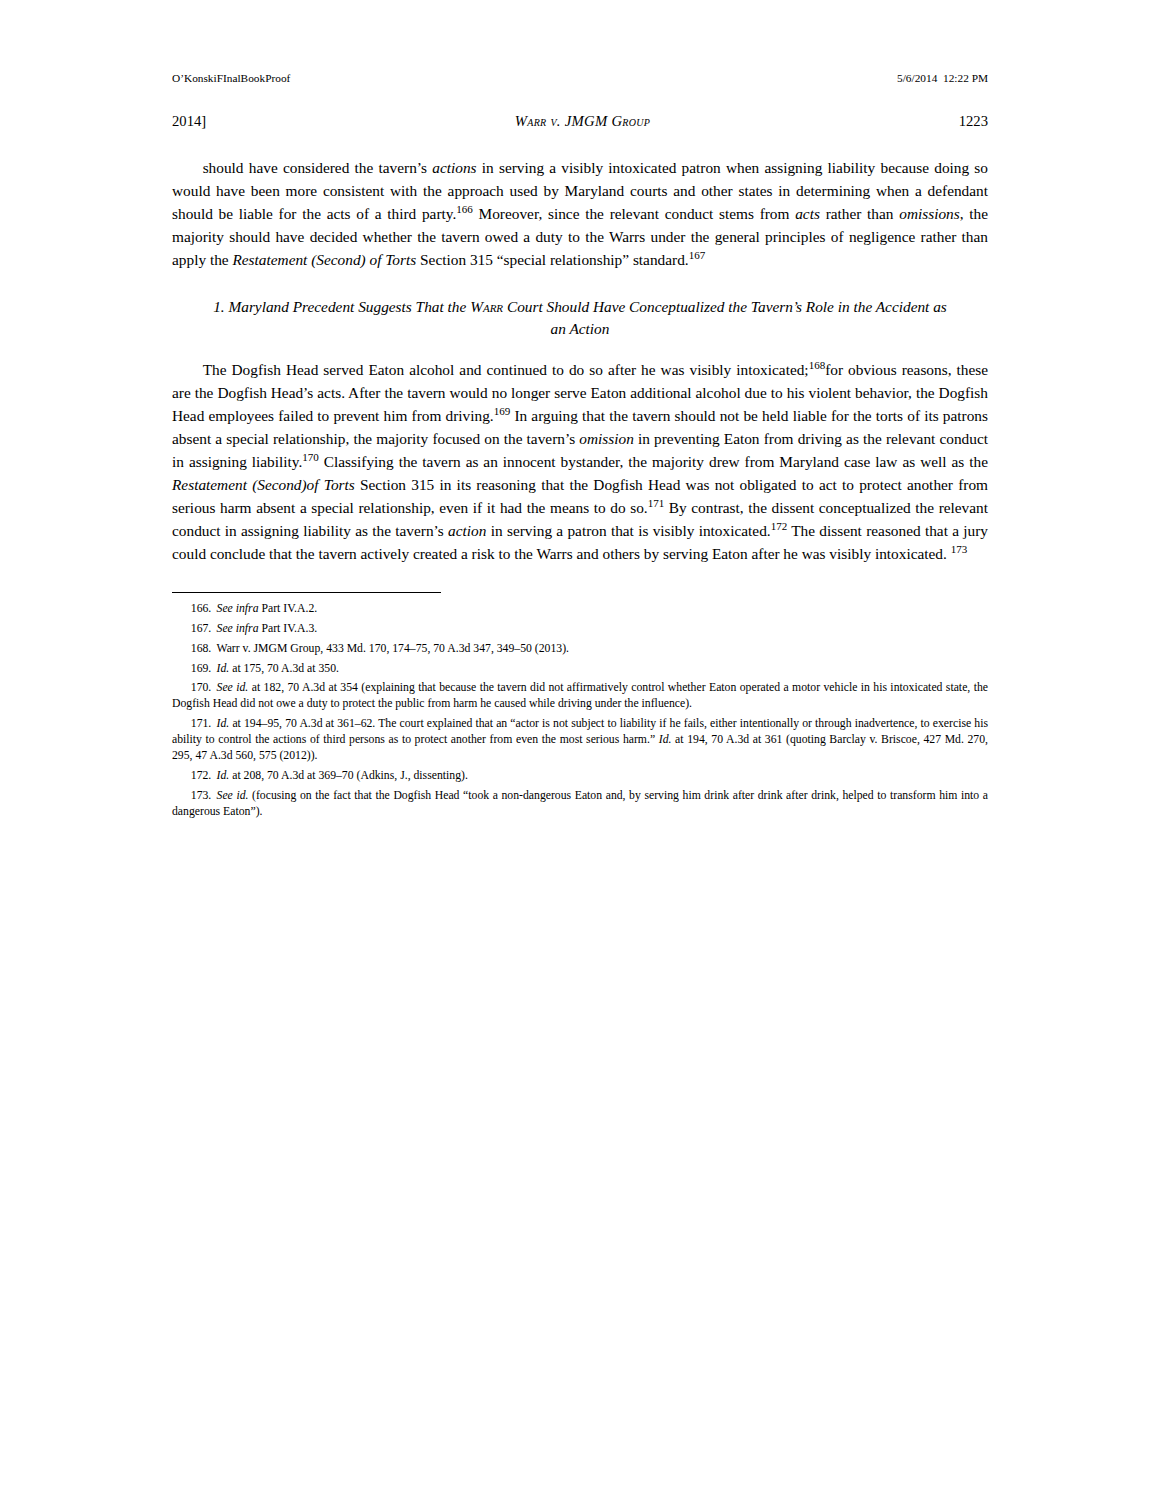O’KonskiFInalBookProof 5/6/2014 12:22 PM
2014] Warr v. JMGM Group 1223
should have considered the tavern’s actions in serving a visibly intoxicated patron when assigning liability because doing so would have been more consistent with the approach used by Maryland courts and other states in determining when a defendant should be liable for the acts of a third party.166 Moreover, since the relevant conduct stems from acts rather than omissions, the majority should have decided whether the tavern owed a duty to the Warrs under the general principles of negligence rather than apply the Restatement (Second) of Torts Section 315 “special relationship” standard.167
1. Maryland Precedent Suggests That the Warr Court Should Have Conceptualized the Tavern’s Role in the Accident as an Action
The Dogfish Head served Eaton alcohol and continued to do so after he was visibly intoxicated;168for obvious reasons, these are the Dogfish Head’s acts. After the tavern would no longer serve Eaton additional alcohol due to his violent behavior, the Dogfish Head employees failed to prevent him from driving.169 In arguing that the tavern should not be held liable for the torts of its patrons absent a special relationship, the majority focused on the tavern’s omission in preventing Eaton from driving as the relevant conduct in assigning liability.170 Classifying the tavern as an innocent bystander, the majority drew from Maryland case law as well as the Restatement (Second)of Torts Section 315 in its reasoning that the Dogfish Head was not obligated to act to protect another from serious harm absent a special relationship, even if it had the means to do so.171 By contrast, the dissent conceptualized the relevant conduct in assigning liability as the tavern’s action in serving a patron that is visibly intoxicated.172 The dissent reasoned that a jury could conclude that the tavern actively created a risk to the Warrs and others by serving Eaton after he was visibly intoxicated. 173
166. See infra Part IV.A.2.
167. See infra Part IV.A.3.
168. Warr v. JMGM Group, 433 Md. 170, 174–75, 70 A.3d 347, 349–50 (2013).
169. Id. at 175, 70 A.3d at 350.
170. See id. at 182, 70 A.3d at 354 (explaining that because the tavern did not affirmatively control whether Eaton operated a motor vehicle in his intoxicated state, the Dogfish Head did not owe a duty to protect the public from harm he caused while driving under the influence).
171. Id. at 194–95, 70 A.3d at 361–62. The court explained that an “actor is not subject to liability if he fails, either intentionally or through inadvertence, to exercise his ability to control the actions of third persons as to protect another from even the most serious harm.” Id. at 194, 70 A.3d at 361 (quoting Barclay v. Briscoe, 427 Md. 270, 295, 47 A.3d 560, 575 (2012)).
172. Id. at 208, 70 A.3d at 369–70 (Adkins, J., dissenting).
173. See id. (focusing on the fact that the Dogfish Head “took a non-dangerous Eaton and, by serving him drink after drink after drink, helped to transform him into a dangerous Eaton”).